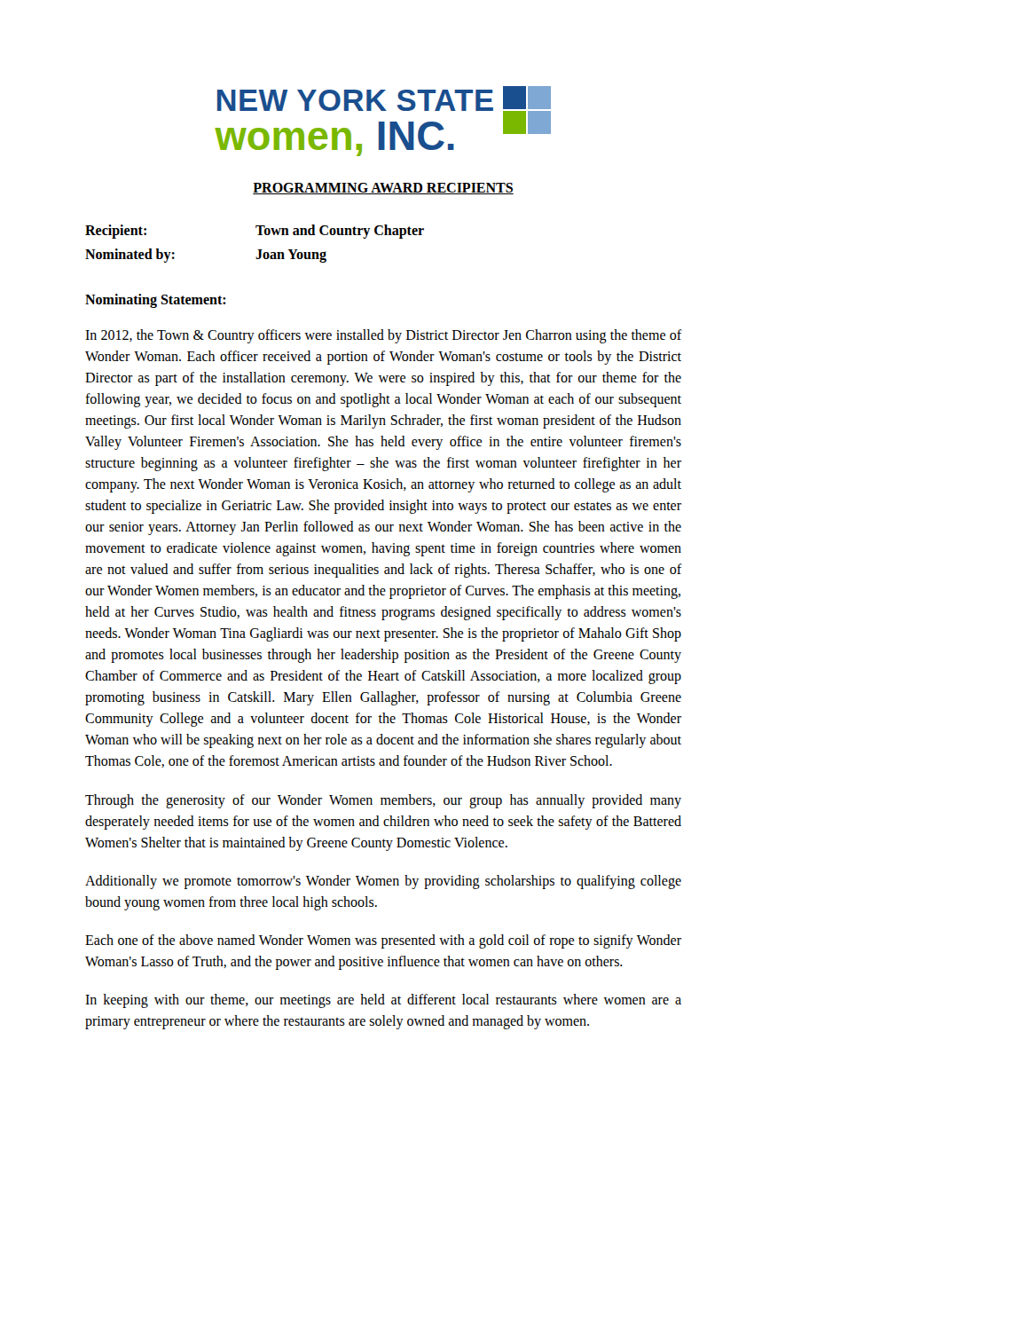NEW YORK STATE
women, INC.
PROGRAMMING AWARD RECIPIENTS
| Recipient: | Town and Country Chapter |
| Nominated by: | Joan Young |
Nominating Statement:
In 2012, the Town & Country officers were installed by District Director Jen Charron using the theme of Wonder Woman. Each officer received a portion of Wonder Woman's costume or tools by the District Director as part of the installation ceremony. We were so inspired by this, that for our theme for the following year, we decided to focus on and spotlight a local Wonder Woman at each of our subsequent meetings. Our first local Wonder Woman is Marilyn Schrader, the first woman president of the Hudson Valley Volunteer Firemen's Association. She has held every office in the entire volunteer firemen's structure beginning as a volunteer firefighter – she was the first woman volunteer firefighter in her company. The next Wonder Woman is Veronica Kosich, an attorney who returned to college as an adult student to specialize in Geriatric Law. She provided insight into ways to protect our estates as we enter our senior years. Attorney Jan Perlin followed as our next Wonder Woman. She has been active in the movement to eradicate violence against women, having spent time in foreign countries where women are not valued and suffer from serious inequalities and lack of rights. Theresa Schaffer, who is one of our Wonder Women members, is an educator and the proprietor of Curves. The emphasis at this meeting, held at her Curves Studio, was health and fitness programs designed specifically to address women's needs. Wonder Woman Tina Gagliardi was our next presenter. She is the proprietor of Mahalo Gift Shop and promotes local businesses through her leadership position as the President of the Greene County Chamber of Commerce and as President of the Heart of Catskill Association, a more localized group promoting business in Catskill. Mary Ellen Gallagher, professor of nursing at Columbia Greene Community College and a volunteer docent for the Thomas Cole Historical House, is the Wonder Woman who will be speaking next on her role as a docent and the information she shares regularly about Thomas Cole, one of the foremost American artists and founder of the Hudson River School.
Through the generosity of our Wonder Women members, our group has annually provided many desperately needed items for use of the women and children who need to seek the safety of the Battered Women's Shelter that is maintained by Greene County Domestic Violence.
Additionally we promote tomorrow's Wonder Women by providing scholarships to qualifying college bound young women from three local high schools.
Each one of the above named Wonder Women was presented with a gold coil of rope to signify Wonder Woman's Lasso of Truth, and the power and positive influence that women can have on others.
In keeping with our theme, our meetings are held at different local restaurants where women are a primary entrepreneur or where the restaurants are solely owned and managed by women.